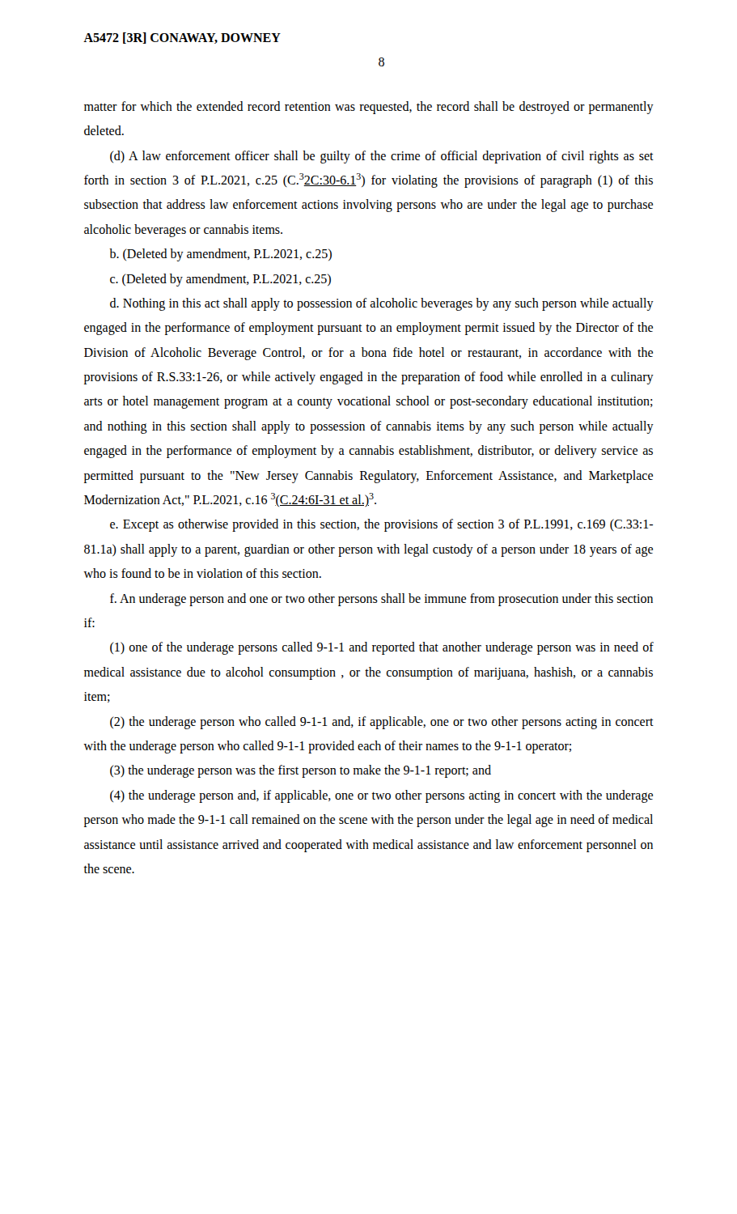A5472 [3R] CONAWAY, DOWNEY
8
matter for which the extended record retention was requested, the record shall be destroyed or permanently deleted.
(d) A law enforcement officer shall be guilty of the crime of official deprivation of civil rights as set forth in section 3 of P.L.2021, c.25 (C.32C:30-6.13) for violating the provisions of paragraph (1) of this subsection that address law enforcement actions involving persons who are under the legal age to purchase alcoholic beverages or cannabis items.
b. (Deleted by amendment, P.L.2021, c.25)
c. (Deleted by amendment, P.L.2021, c.25)
d. Nothing in this act shall apply to possession of alcoholic beverages by any such person while actually engaged in the performance of employment pursuant to an employment permit issued by the Director of the Division of Alcoholic Beverage Control, or for a bona fide hotel or restaurant, in accordance with the provisions of R.S.33:1-26, or while actively engaged in the preparation of food while enrolled in a culinary arts or hotel management program at a county vocational school or post-secondary educational institution; and nothing in this section shall apply to possession of cannabis items by any such person while actually engaged in the performance of employment by a cannabis establishment, distributor, or delivery service as permitted pursuant to the "New Jersey Cannabis Regulatory, Enforcement Assistance, and Marketplace Modernization Act," P.L.2021, c.16 3(C.24:6I-31 et al.)3.
e. Except as otherwise provided in this section, the provisions of section 3 of P.L.1991, c.169 (C.33:1-81.1a) shall apply to a parent, guardian or other person with legal custody of a person under 18 years of age who is found to be in violation of this section.
f. An underage person and one or two other persons shall be immune from prosecution under this section if:
(1) one of the underage persons called 9-1-1 and reported that another underage person was in need of medical assistance due to alcohol consumption , or the consumption of marijuana, hashish, or a cannabis item;
(2) the underage person who called 9-1-1 and, if applicable, one or two other persons acting in concert with the underage person who called 9-1-1 provided each of their names to the 9-1-1 operator;
(3) the underage person was the first person to make the 9-1-1 report; and
(4) the underage person and, if applicable, one or two other persons acting in concert with the underage person who made the 9-1-1 call remained on the scene with the person under the legal age in need of medical assistance until assistance arrived and cooperated with medical assistance and law enforcement personnel on the scene.